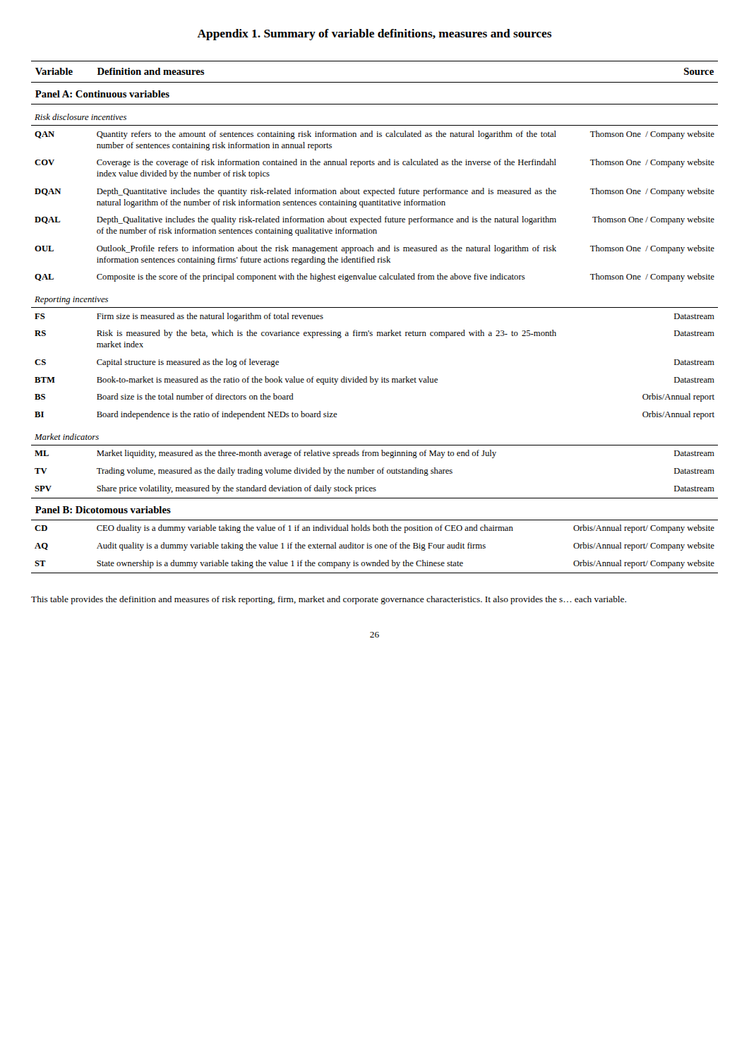Appendix 1. Summary of variable definitions, measures and sources
| Variable | Definition and measures | Source |
| --- | --- | --- |
| Panel A: Continuous variables |
| Risk disclosure incentives |
| QAN | Quantity refers to the amount of sentences containing risk information and is calculated as the natural logarithm of the total number of sentences containing risk information in annual reports | Thomson One / Company website |
| COV | Coverage is the coverage of risk information contained in the annual reports and is calculated as the inverse of the Herfindahl index value divided by the number of risk topics | Thomson One / Company website |
| DQAN | Depth_Quantitative includes the quantity risk-related information about expected future performance and is measured as the natural logarithm of the number of risk information sentences containing quantitative information | Thomson One / Company website |
| DQAL | Depth_Qualitative includes the quality risk-related information about expected future performance and is the natural logarithm of the number of risk information sentences containing qualitative information | Thomson One / Company website |
| OUL | Outlook_Profile refers to information about the risk management approach and is measured as the natural logarithm of risk information sentences containing firms' future actions regarding the identified risk | Thomson One / Company website |
| QAL | Composite is the score of the principal component with the highest eigenvalue calculated from the above five indicators | Thomson One / Company website |
| Reporting incentives |
| FS | Firm size is measured as the natural logarithm of total revenues | Datastream |
| RS | Risk is measured by the beta, which is the covariance expressing a firm's market return compared with a 23- to 25-month market index | Datastream |
| CS | Capital structure is measured as the log of leverage | Datastream |
| BTM | Book-to-market is measured as the ratio of the book value of equity divided by its market value | Datastream |
| BS | Board size is the total number of directors on the board | Orbis/Annual report |
| BI | Board independence is the ratio of independent NEDs to board size | Orbis/Annual report |
| Market indicators |
| ML | Market liquidity, measured as the three-month average of relative spreads from beginning of May to end of July | Datastream |
| TV | Trading volume, measured as the daily trading volume divided by the number of outstanding shares | Datastream |
| SPV | Share price volatility, measured by the standard deviation of daily stock prices | Datastream |
| Panel B: Dicotomous variables |
| CD | CEO duality is a dummy variable taking the value of 1 if an individual holds both the position of CEO and chairman | Orbis/Annual report/ Company website |
| AQ | Audit quality is a dummy variable taking the value 1 if the external auditor is one of the Big Four audit firms | Orbis/Annual report/ Company website |
| ST | State ownership is a dummy variable taking the value 1 if the company is ownded by the Chinese state | Orbis/Annual report/ Company website |
This table provides the definition and measures of risk reporting, firm, market and corporate governance characteristics. It also provides the s… each variable.
26